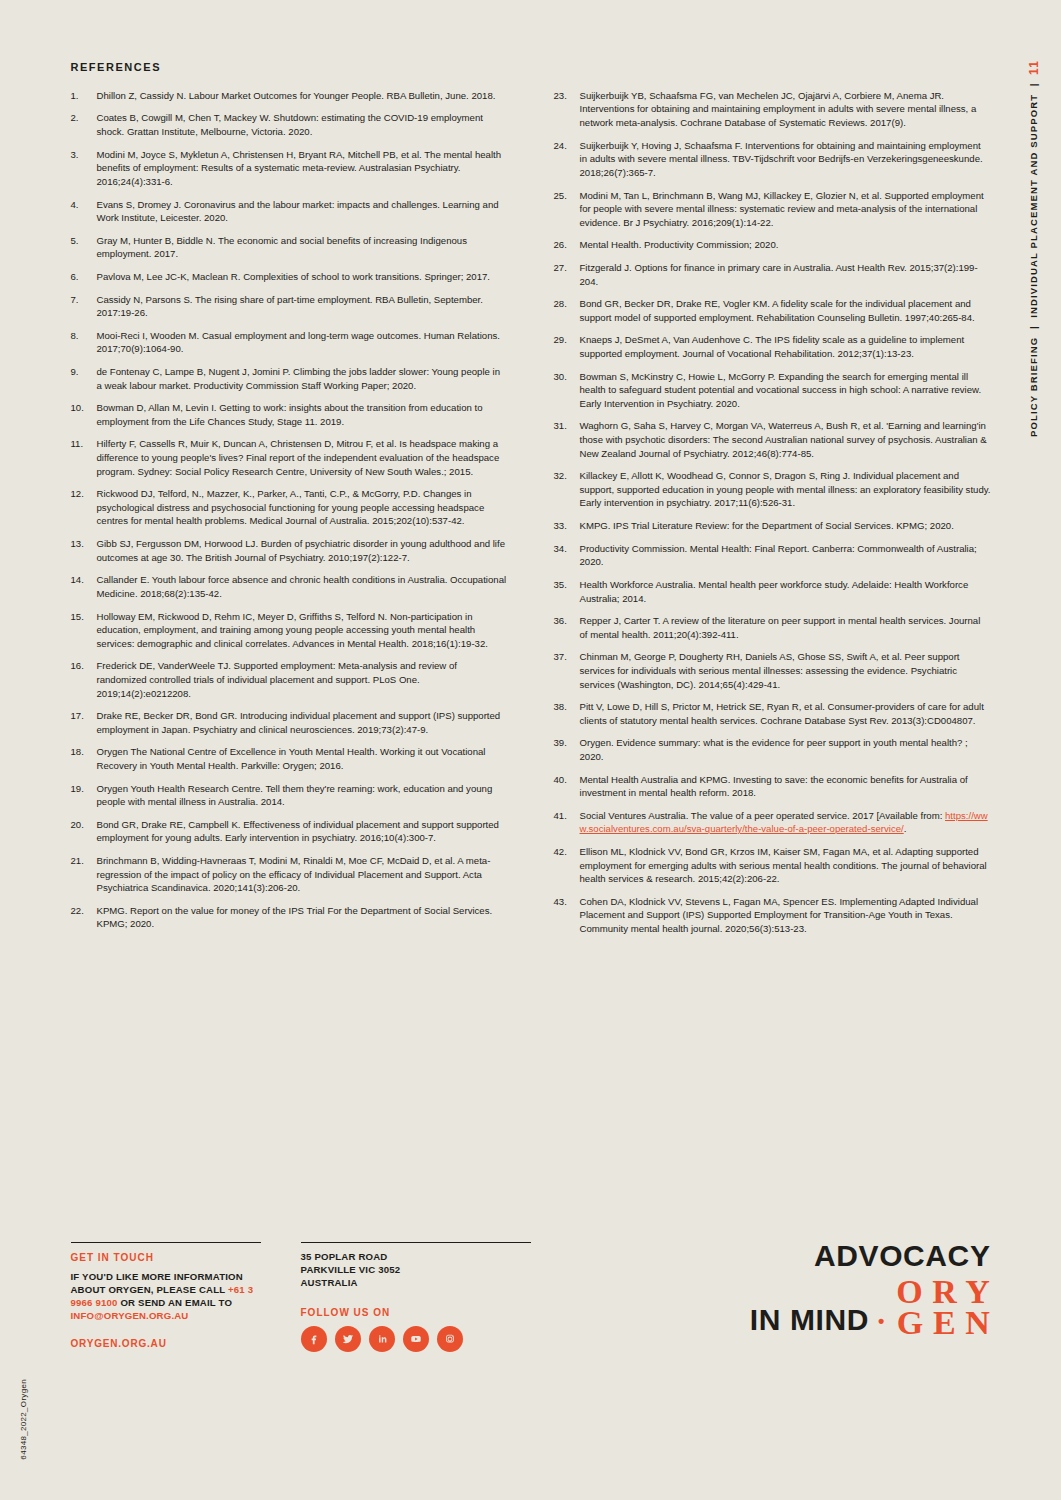POLICY BRIEFING | INDIVIDUAL PLACEMENT AND SUPPORT | 11
64348_2022_Orygen
References
Dhillon Z, Cassidy N. Labour Market Outcomes for Younger People. RBA Bulletin, June. 2018.
Coates B, Cowgill M, Chen T, Mackey W. Shutdown: estimating the COVID-19 employment shock. Grattan Institute, Melbourne, Victoria. 2020.
Modini M, Joyce S, Mykletun A, Christensen H, Bryant RA, Mitchell PB, et al. The mental health benefits of employment: Results of a systematic meta-review. Australasian Psychiatry. 2016;24(4):331-6.
Evans S, Dromey J. Coronavirus and the labour market: impacts and challenges. Learning and Work Institute, Leicester. 2020.
Gray M, Hunter B, Biddle N. The economic and social benefits of increasing Indigenous employment. 2017.
Pavlova M, Lee JC-K, Maclean R. Complexities of school to work transitions. Springer; 2017.
Cassidy N, Parsons S. The rising share of part-time employment. RBA Bulletin, September. 2017:19-26.
Mooi-Reci I, Wooden M. Casual employment and long-term wage outcomes. Human Relations. 2017;70(9):1064-90.
de Fontenay C, Lampe B, Nugent J, Jomini P. Climbing the jobs ladder slower: Young people in a weak labour market. Productivity Commission Staff Working Paper; 2020.
Bowman D, Allan M, Levin I. Getting to work: insights about the transition from education to employment from the Life Chances Study, Stage 11. 2019.
Hilferty F, Cassells R, Muir K, Duncan A, Christensen D, Mitrou F, et al. Is headspace making a difference to young people's lives? Final report of the independent evaluation of the headspace program. Sydney: Social Policy Research Centre, University of New South Wales.; 2015.
Rickwood DJ, Telford, N., Mazzer, K., Parker, A., Tanti, C.P., & McGorry, P.D. Changes in psychological distress and psychosocial functioning for young people accessing headspace centres for mental health problems. Medical Journal of Australia. 2015;202(10):537-42.
Gibb SJ, Fergusson DM, Horwood LJ. Burden of psychiatric disorder in young adulthood and life outcomes at age 30. The British Journal of Psychiatry. 2010;197(2):122-7.
Callander E. Youth labour force absence and chronic health conditions in Australia. Occupational Medicine. 2018;68(2):135-42.
Holloway EM, Rickwood D, Rehm IC, Meyer D, Griffiths S, Telford N. Non-participation in education, employment, and training among young people accessing youth mental health services: demographic and clinical correlates. Advances in Mental Health. 2018;16(1):19-32.
Frederick DE, VanderWeele TJ. Supported employment: Meta-analysis and review of randomized controlled trials of individual placement and support. PLoS One. 2019;14(2):e0212208.
Drake RE, Becker DR, Bond GR. Introducing individual placement and support (IPS) supported employment in Japan. Psychiatry and clinical neurosciences. 2019;73(2):47-9.
Orygen The National Centre of Excellence in Youth Mental Health. Working it out Vocational Recovery in Youth Mental Health. Parkville: Orygen; 2016.
Orygen Youth Health Research Centre. Tell them they're reaming: work, education and young people with mental illness in Australia. 2014.
Bond GR, Drake RE, Campbell K. Effectiveness of individual placement and support supported employment for young adults. Early intervention in psychiatry. 2016;10(4):300-7.
Brinchmann B, Widding-Havneraas T, Modini M, Rinaldi M, Moe CF, McDaid D, et al. A meta-regression of the impact of policy on the efficacy of Individual Placement and Support. Acta Psychiatrica Scandinavica. 2020;141(3):206-20.
KPMG. Report on the value for money of the IPS Trial For the Department of Social Services. KPMG; 2020.
Suijkerbuijk YB, Schaafsma FG, van Mechelen JC, Ojajärvi A, Corbiere M, Anema JR. Interventions for obtaining and maintaining employment in adults with severe mental illness, a network meta-analysis. Cochrane Database of Systematic Reviews. 2017(9).
Suijkerbuijk Y, Hoving J, Schaafsma F. Interventions for obtaining and maintaining employment in adults with severe mental illness. TBV-Tijdschrift voor Bedrijfs-en Verzekeringsgeneeskunde. 2018;26(7):365-7.
Modini M, Tan L, Brinchmann B, Wang MJ, Killackey E, Glozier N, et al. Supported employment for people with severe mental illness: systematic review and meta-analysis of the international evidence. Br J Psychiatry. 2016;209(1):14-22.
Mental Health. Productivity Commission; 2020.
Fitzgerald J. Options for finance in primary care in Australia. Aust Health Rev. 2015;37(2):199-204.
Bond GR, Becker DR, Drake RE, Vogler KM. A fidelity scale for the individual placement and support model of supported employment. Rehabilitation Counseling Bulletin. 1997;40:265-84.
Knaeps J, DeSmet A, Van Audenhove C. The IPS fidelity scale as a guideline to implement supported employment. Journal of Vocational Rehabilitation. 2012;37(1):13-23.
Bowman S, McKinstry C, Howie L, McGorry P. Expanding the search for emerging mental ill health to safeguard student potential and vocational success in high school: A narrative review. Early Intervention in Psychiatry. 2020.
Waghorn G, Saha S, Harvey C, Morgan VA, Waterreus A, Bush R, et al. 'Earning and learning'in those with psychotic disorders: The second Australian national survey of psychosis. Australian & New Zealand Journal of Psychiatry. 2012;46(8):774-85.
Killackey E, Allott K, Woodhead G, Connor S, Dragon S, Ring J. Individual placement and support, supported education in young people with mental illness: an exploratory feasibility study. Early intervention in psychiatry. 2017;11(6):526-31.
KMPG. IPS Trial Literature Review: for the Department of Social Services. KPMG; 2020.
Productivity Commission. Mental Health: Final Report. Canberra: Commonwealth of Australia; 2020.
Health Workforce Australia. Mental health peer workforce study. Adelaide: Health Workforce Australia; 2014.
Repper J, Carter T. A review of the literature on peer support in mental health services. Journal of mental health. 2011;20(4):392-411.
Chinman M, George P, Dougherty RH, Daniels AS, Ghose SS, Swift A, et al. Peer support services for individuals with serious mental illnesses: assessing the evidence. Psychiatric services (Washington, DC). 2014;65(4):429-41.
Pitt V, Lowe D, Hill S, Prictor M, Hetrick SE, Ryan R, et al. Consumer-providers of care for adult clients of statutory mental health services. Cochrane Database Syst Rev. 2013(3):CD004807.
Orygen. Evidence summary: what is the evidence for peer support in youth mental health? ; 2020.
Mental Health Australia and KPMG. Investing to save: the economic benefits for Australia of investment in mental health reform. 2018.
Social Ventures Australia. The value of a peer operated service. 2017 [Available from: https://www.socialventures.com.au/sva-quarterly/the-value-of-a-peer-operated-service/.
Ellison ML, Klodnick VV, Bond GR, Krzos IM, Kaiser SM, Fagan MA, et al. Adapting supported employment for emerging adults with serious mental health conditions. The journal of behavioral health services & research. 2015;42(2):206-22.
Cohen DA, Klodnick VV, Stevens L, Fagan MA, Spencer ES. Implementing Adapted Individual Placement and Support (IPS) Supported Employment for Transition-Age Youth in Texas. Community mental health journal. 2020;56(3):513-23.
Get in touch
If you'd like more information about Orygen, please call +61 3 9966 9100 or send an email to info@orygen.org.au
orygen.org.au
35 Poplar Road
Parkville VIC 3052
Australia
Follow us on
Advocacy In Mind •o r yg e n